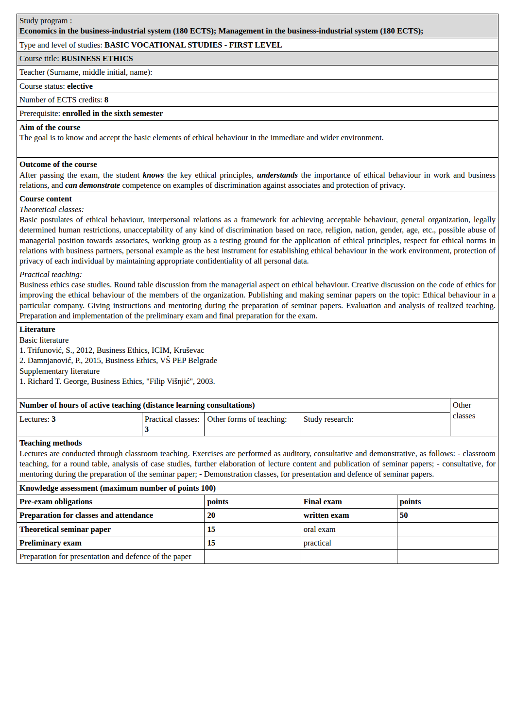| Study program : Economics in the business-industrial system (180 ECTS); Management in the business-industrial system (180 ECTS); |
| Type and level of studies: BASIC VOCATIONAL STUDIES - FIRST LEVEL |
| Course title: BUSINESS ETHICS |
| Teacher (Surname, middle initial, name): |
| Course status: elective |
| Number of ECTS credits: 8 |
| Prerequisite: enrolled in the sixth semester |
| Aim of the course The goal is to know and accept the basic elements of ethical behaviour in the immediate and wider environment. |
| Outcome of the course After passing the exam, the student knows the key ethical principles, understands the importance of ethical behaviour in work and business relations, and can demonstrate competence on examples of discrimination against associates and protection of privacy. |
| Course content Theoretical classes: Basic postulates of ethical behaviour, interpersonal relations as a framework for achieving acceptable behaviour, general organization, legally determined human restrictions, unacceptability of any kind of discrimination based on race, religion, nation, gender, age, etc., possible abuse of managerial position towards associates, working group as a testing ground for the application of ethical principles, respect for ethical norms in relations with business partners, personal example as the best instrument for establishing ethical behaviour in the work environment, protection of privacy of each individual by maintaining appropriate confidentiality of all personal data. Practical teaching: Business ethics case studies. Round table discussion from the managerial aspect on ethical behaviour. Creative discussion on the code of ethics for improving the ethical behaviour of the members of the organization. Publishing and making seminar papers on the topic: Ethical behaviour in a particular company. Giving instructions and mentoring during the preparation of seminar papers. Evaluation and analysis of realized teaching. Preparation and implementation of the preliminary exam and final preparation for the exam. |
| Literature Basic literature 1. Trifunović, S., 2012, Business Ethics, ICIM, Kruševac 2. Damnjanović, P., 2015, Business Ethics, VŠ PEP Belgrade Supplementary literature 1. Richard T. George, Business Ethics, "Filip Višnjić", 2003. |
| Number of hours of active teaching (distance learning consultations) | Other classes |
| Lectures: 3 | Practical classes: 3 | Other forms of teaching: | Study research: |
| Teaching methods Lectures are conducted through classroom teaching. Exercises are performed as auditory, consultative and demonstrative, as follows: - classroom teaching, for a round table, analysis of case studies, further elaboration of lecture content and publication of seminar papers; - consultative, for mentoring during the preparation of the seminar paper; - Demonstration classes, for presentation and defence of seminar papers. |
| Knowledge assessment (maximum number of points 100) |
| Pre-exam obligations | points | Final exam | points |
| Preparation for classes and attendance | 20 | written exam | 50 |
| Theoretical seminar paper | 15 | oral exam | |
| Preliminary exam | 15 | practical | |
| Preparation for presentation and defence of the paper | | | |